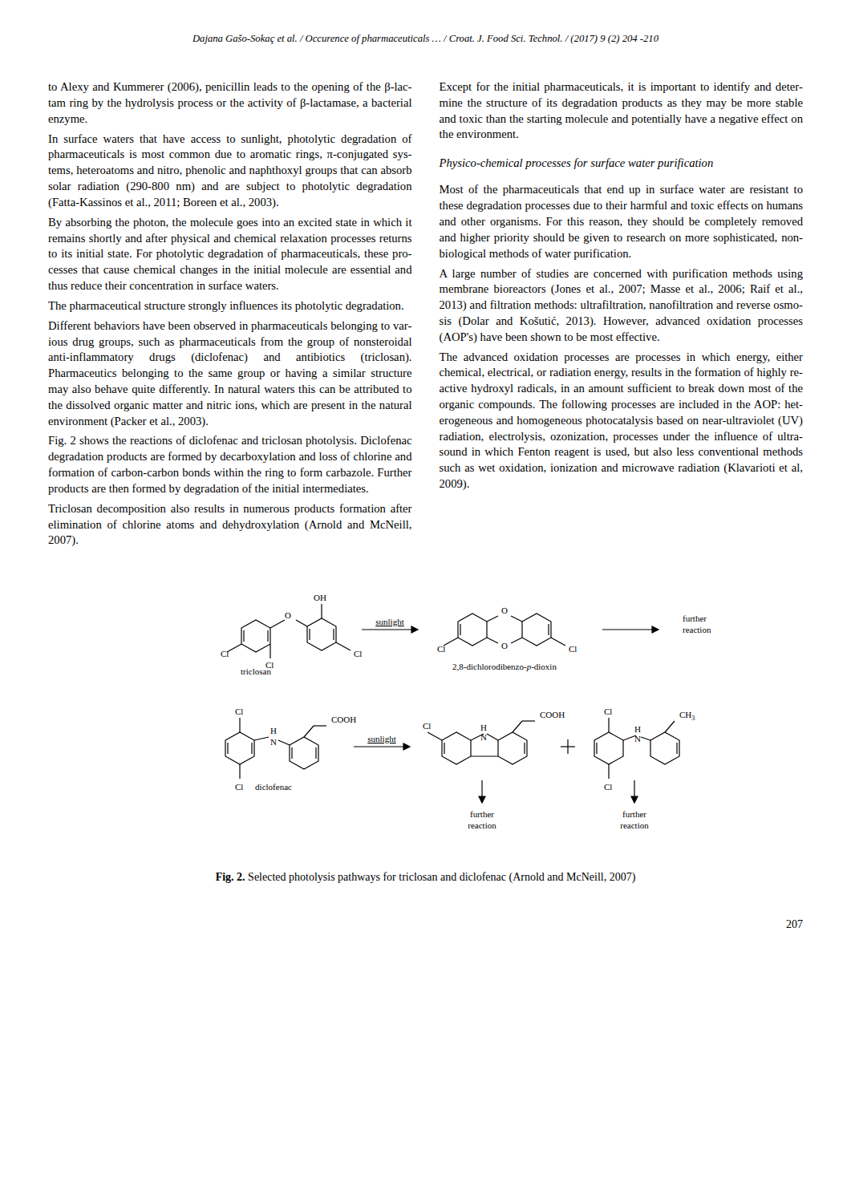Dajana Gašo-Sokaç et al. / Occurence of pharmaceuticals … / Croat. J. Food Sci. Technol. / (2017) 9 (2) 204 -210
to Alexy and Kummerer (2006), penicillin leads to the opening of the β-lactam ring by the hydrolysis process or the activity of β-lactamase, a bacterial enzyme.
In surface waters that have access to sunlight, photolytic degradation of pharmaceuticals is most common due to aromatic rings, π-conjugated systems, heteroatoms and nitro, phenolic and naphthoxyl groups that can absorb solar radiation (290-800 nm) and are subject to photolytic degradation (Fatta-Kassinos et al., 2011; Boreen et al., 2003).
By absorbing the photon, the molecule goes into an excited state in which it remains shortly and after physical and chemical relaxation processes returns to its initial state. For photolytic degradation of pharmaceuticals, these processes that cause chemical changes in the initial molecule are essential and thus reduce their concentration in surface waters.
The pharmaceutical structure strongly influences its photolytic degradation.
Different behaviors have been observed in pharmaceuticals belonging to various drug groups, such as pharmaceuticals from the group of nonsteroidal anti-inflammatory drugs (diclofenac) and antibiotics (triclosan). Pharmaceutics belonging to the same group or having a similar structure may also behave quite differently. In natural waters this can be attributed to the dissolved organic matter and nitric ions, which are present in the natural environment (Packer et al., 2003).
Fig. 2 shows the reactions of diclofenac and triclosan photolysis. Diclofenac degradation products are formed by decarboxylation and loss of chlorine and formation of carbon-carbon bonds within the ring to form carbazole. Further products are then formed by degradation of the initial intermediates.
Triclosan decomposition also results in numerous products formation after elimination of chlorine atoms and dehydroxylation (Arnold and McNeill, 2007).
Except for the initial pharmaceuticals, it is important to identify and determine the structure of its degradation products as they may be more stable and toxic than the starting molecule and potentially have a negative effect on the environment.
Physico-chemical processes for surface water purification
Most of the pharmaceuticals that end up in surface water are resistant to these degradation processes due to their harmful and toxic effects on humans and other organisms. For this reason, they should be completely removed and higher priority should be given to research on more sophisticated, non-biological methods of water purification.
A large number of studies are concerned with purification methods using membrane bioreactors (Jones et al., 2007; Masse et al., 2006; Raif et al., 2013) and filtration methods: ultrafiltration, nanofiltration and reverse osmosis (Dolar and Košutić, 2013). However, advanced oxidation processes (AOP's) have been shown to be most effective.
The advanced oxidation processes are processes in which energy, either chemical, electrical, or radiation energy, results in the formation of highly reactive hydroxyl radicals, in an amount sufficient to break down most of the organic compounds. The following processes are included in the AOP: heterogeneous and homogeneous photocatalysis based on near-ultraviolet (UV) radiation, electrolysis, ozonization, processes under the influence of ultrasound in which Fenton reagent is used, but also less conventional methods such as wet oxidation, ionization and microwave radiation (Klavarioti et al, 2009).
OH O Cl Cl Cl sunlight O O Cl Cl further reaction triclosan 2,8-dichlorodibenzo-p-dioxin COOH H N Cl Cl sunlight COOH H N Cl CH3 H N Cl Cl diclofenac further reaction further reaction
Fig. 2. Selected photolysis pathways for triclosan and diclofenac (Arnold and McNeill, 2007)
207